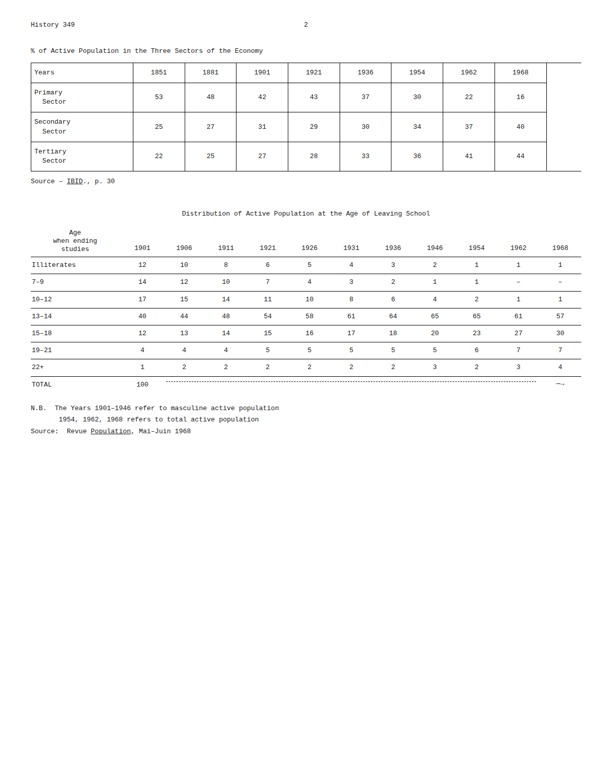History 349
2
% of Active Population in the Three Sectors of the Economy
| Years | 1851 | 1881 | 1901 | 1921 | 1936 | 1954 | 1962 | 1968 | | |
| Primary Sector | 53 | 48 | 42 | 43 | 37 | 30 | 22 | 16 | | |
| Secondary Sector | 25 | 27 | 31 | 29 | 30 | 34 | 37 | 40 | | |
| Tertiary Sector | 22 | 25 | 27 | 28 | 33 | 36 | 41 | 44 | | |
Source – IBID., p. 30
Distribution of Active Population at the Age of Leaving School
| Age when ending studies | 1901 | 1906 | 1911 | 1921 | 1926 | 1931 | 1936 | 1946 | 1954 | 1962 | 1968 |
| --- | --- | --- | --- | --- | --- | --- | --- | --- | --- | --- | --- |
| Illiterates | 12 | 10 | 8 | 6 | 5 | 4 | 3 | 2 | 1 | 1 | 1 |
| 7–9 | 14 | 12 | 10 | 7 | 4 | 3 | 2 | 1 | 1 | – | – |
| 10–12 | 17 | 15 | 14 | 11 | 10 | 8 | 6 | 4 | 2 | 1 | 1 |
| 13–14 | 40 | 44 | 48 | 54 | 58 | 61 | 64 | 65 | 65 | 61 | 57 |
| 15–18 | 12 | 13 | 14 | 15 | 16 | 17 | 18 | 20 | 23 | 27 | 30 |
| 19–21 | 4 | 4 | 4 | 5 | 5 | 5 | 5 | 5 | 6 | 7 | 7 |
| 22+ | 1 | 2 | 2 | 2 | 2 | 2 | 2 | 3 | 2 | 3 | 4 |
| TOTAL | 100 | | —→ |
N.B. The Years 1901–1946 refer to masculine active population
1954, 1962, 1968 refers to total active population
Source: Revue Population, Mai–Juin 1968